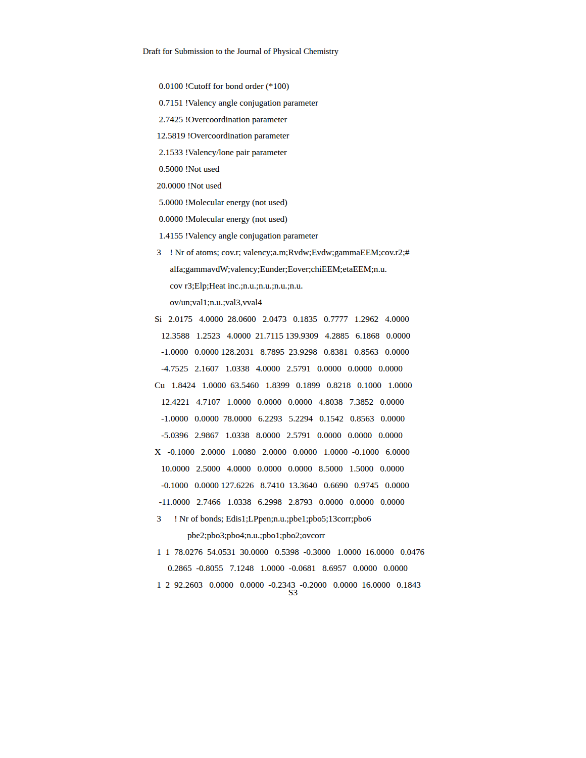Draft for Submission to the Journal of Physical Chemistry
0.0100 !Cutoff for bond order (*100) 0.7151 !Valency angle conjugation parameter 2.7425 !Overcoordination parameter 12.5819 !Overcoordination parameter 2.1533 !Valency/lone pair parameter 0.5000 !Not used 20.0000 !Not used 5.0000 !Molecular energy (not used) 0.0000 !Molecular energy (not used) 1.4155 !Valency angle conjugation parameter 3 ! Nr of atoms; cov.r; valency;a.m;Rvdw;Evdw;gammaEEM;cov.r2;# alfa;gammavdW;valency;Eunder;Eover;chiEEM;etaEEM;n.u. cov r3;Elp;Heat inc.;n.u.;n.u.;n.u.;n.u. ov/un;val1;n.u.;val3,vval4 Si 2.0175 4.0000 28.0600 2.0473 0.1835 0.7777 1.2962 4.0000 12.3588 1.2523 4.0000 21.7115 139.9309 4.2885 6.1868 0.0000 -1.0000 0.0000 128.2031 8.7895 23.9298 0.8381 0.8563 0.0000 -4.7525 2.1607 1.0338 4.0000 2.5791 0.0000 0.0000 0.0000 Cu 1.8424 1.0000 63.5460 1.8399 0.1899 0.8218 0.1000 1.0000 12.4221 4.7107 1.0000 0.0000 0.0000 4.8038 7.3852 0.0000 -1.0000 0.0000 78.0000 6.2293 5.2294 0.1542 0.8563 0.0000 -5.0396 2.9867 1.0338 8.0000 2.5791 0.0000 0.0000 0.0000 X -0.1000 2.0000 1.0080 2.0000 0.0000 1.0000 -0.1000 6.0000 10.0000 2.5000 4.0000 0.0000 0.0000 8.5000 1.5000 0.0000 -0.1000 0.0000 127.6226 8.7410 13.3640 0.6690 0.9745 0.0000 -11.0000 2.7466 1.0338 6.2998 2.8793 0.0000 0.0000 0.0000 3 ! Nr of bonds; Edis1;LPpen;n.u.;pbe1;pbo5;13corr;pbo6 pbe2;pbo3;pbo4;n.u.;pbo1;pbo2;ovcorr 1 1 78.0276 54.0531 30.0000 0.5398 -0.3000 1.0000 16.0000 0.0476 0.2865 -0.8055 7.1248 1.0000 -0.0681 8.6957 0.0000 0.0000 1 2 92.2603 0.0000 0.0000 -0.2343 -0.2000 0.0000 16.0000 0.1843
S3